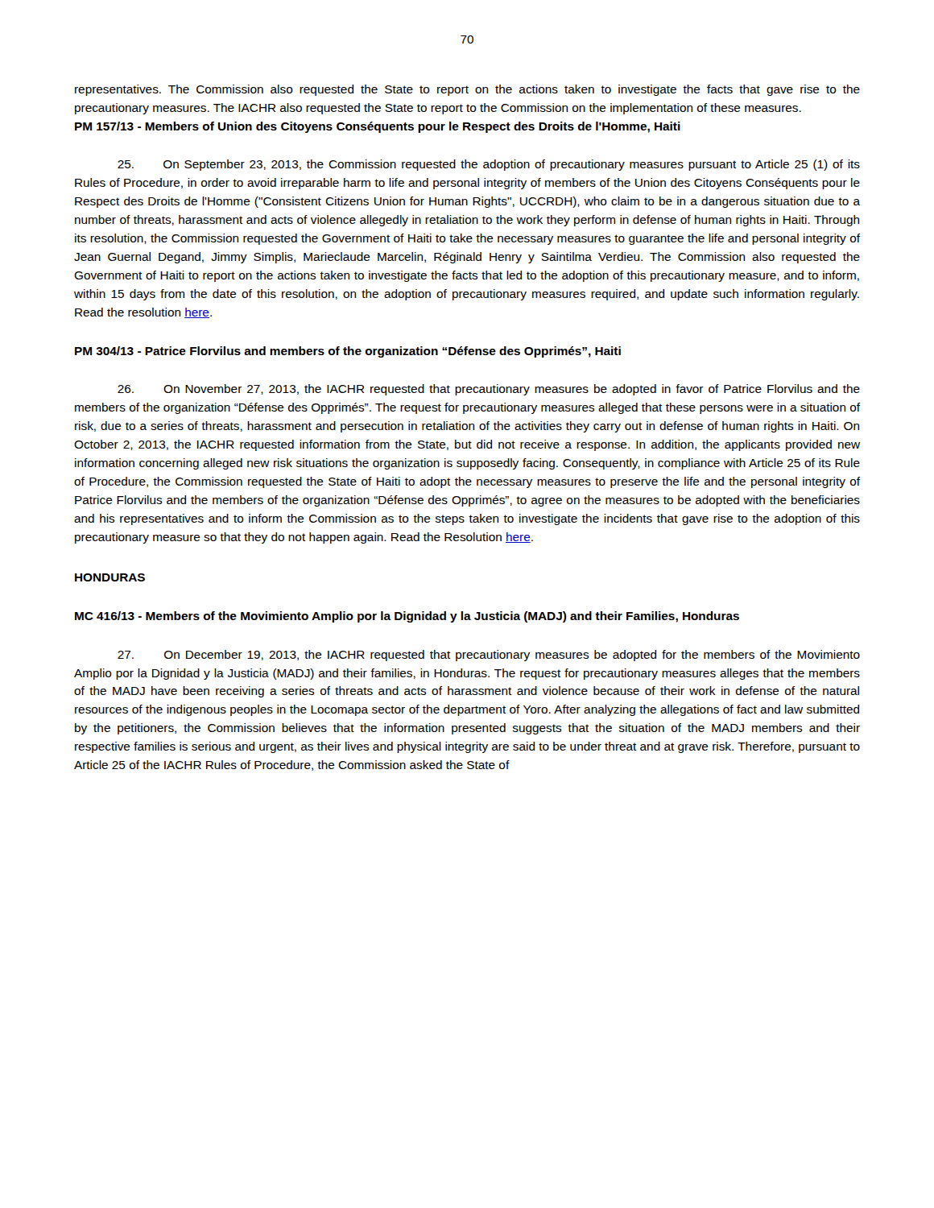70
representatives. The Commission also requested the State to report on the actions taken to investigate the facts that gave rise to the precautionary measures. The IACHR also requested the State to report to the Commission on the implementation of these measures.
PM 157/13 - Members of Union des Citoyens Conséquents pour le Respect des Droits de l'Homme, Haiti
25. On September 23, 2013, the Commission requested the adoption of precautionary measures pursuant to Article 25 (1) of its Rules of Procedure, in order to avoid irreparable harm to life and personal integrity of members of the Union des Citoyens Conséquents pour le Respect des Droits de l'Homme ("Consistent Citizens Union for Human Rights", UCCRDH), who claim to be in a dangerous situation due to a number of threats, harassment and acts of violence allegedly in retaliation to the work they perform in defense of human rights in Haiti. Through its resolution, the Commission requested the Government of Haiti to take the necessary measures to guarantee the life and personal integrity of Jean Guernal Degand, Jimmy Simplis, Marieclaude Marcelin, Réginald Henry y Saintilma Verdieu. The Commission also requested the Government of Haiti to report on the actions taken to investigate the facts that led to the adoption of this precautionary measure, and to inform, within 15 days from the date of this resolution, on the adoption of precautionary measures required, and update such information regularly. Read the resolution here.
PM 304/13 - Patrice Florvilus and members of the organization “Défense des Opprimés”, Haiti
26. On November 27, 2013, the IACHR requested that precautionary measures be adopted in favor of Patrice Florvilus and the members of the organization “Défense des Opprimés”. The request for precautionary measures alleged that these persons were in a situation of risk, due to a series of threats, harassment and persecution in retaliation of the activities they carry out in defense of human rights in Haiti. On October 2, 2013, the IACHR requested information from the State, but did not receive a response. In addition, the applicants provided new information concerning alleged new risk situations the organization is supposedly facing. Consequently, in compliance with Article 25 of its Rule of Procedure, the Commission requested the State of Haiti to adopt the necessary measures to preserve the life and the personal integrity of Patrice Florvilus and the members of the organization “Défense des Opprimés”, to agree on the measures to be adopted with the beneficiaries and his representatives and to inform the Commission as to the steps taken to investigate the incidents that gave rise to the adoption of this precautionary measure so that they do not happen again. Read the Resolution here.
HONDURAS
MC 416/13 - Members of the Movimiento Amplio por la Dignidad y la Justicia (MADJ) and their Families, Honduras
27. On December 19, 2013, the IACHR requested that precautionary measures be adopted for the members of the Movimiento Amplio por la Dignidad y la Justicia (MADJ) and their families, in Honduras. The request for precautionary measures alleges that the members of the MADJ have been receiving a series of threats and acts of harassment and violence because of their work in defense of the natural resources of the indigenous peoples in the Locomapa sector of the department of Yoro. After analyzing the allegations of fact and law submitted by the petitioners, the Commission believes that the information presented suggests that the situation of the MADJ members and their respective families is serious and urgent, as their lives and physical integrity are said to be under threat and at grave risk. Therefore, pursuant to Article 25 of the IACHR Rules of Procedure, the Commission asked the State of